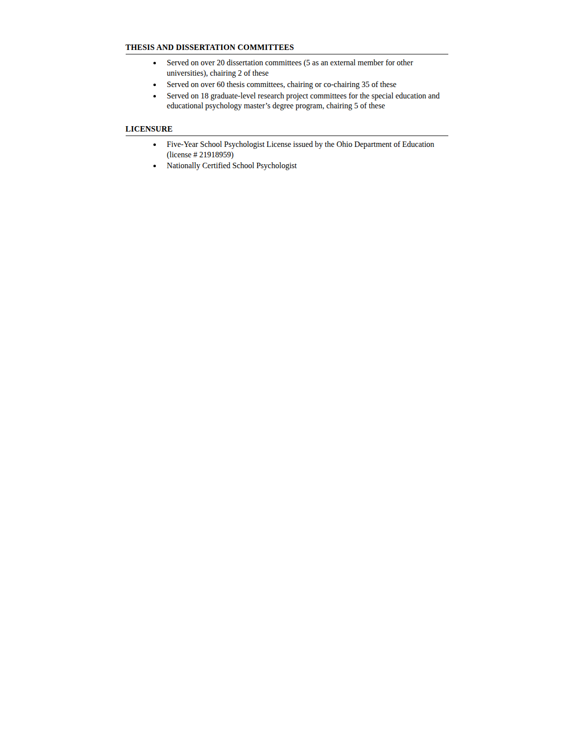Thesis and Dissertation Committees
Served on over 20 dissertation committees (5 as an external member for other universities), chairing 2 of these
Served on over 60 thesis committees, chairing or co-chairing 35 of these
Served on 18 graduate-level research project committees for the special education and educational psychology master’s degree program, chairing 5 of these
Licensure
Five-Year School Psychologist License issued by the Ohio Department of Education (license # 21918959)
Nationally Certified School Psychologist